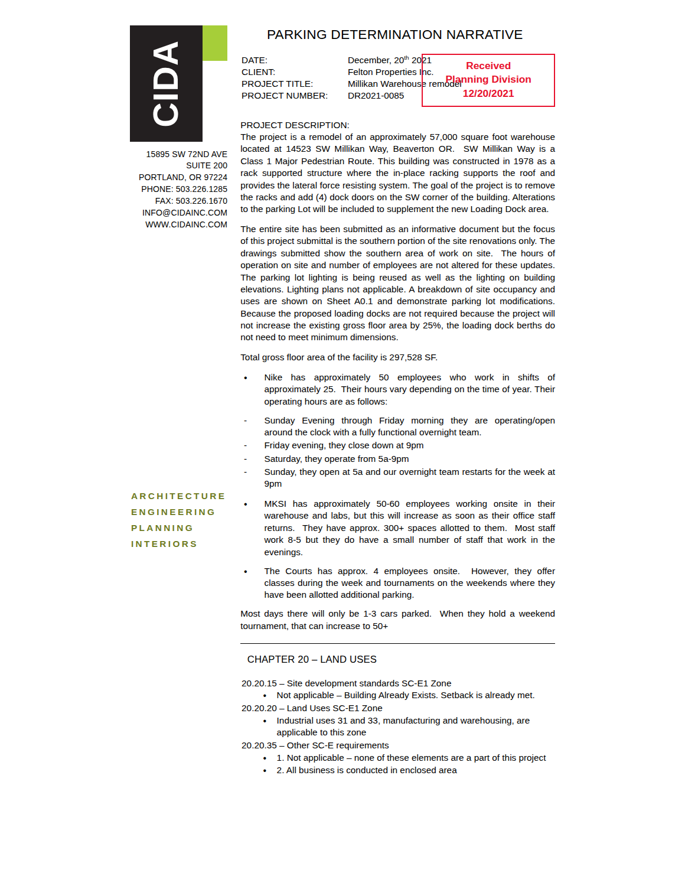CIDA
15895 SW 72ND AVE
SUITE 200
PORTLAND, OR 97224
PHONE: 503.226.1285
FAX: 503.226.1670
INFO@CIDAINC.COM
WWW.CIDAINC.COM
ARCHITECTURE
ENGINEERING
PLANNING
INTERIORS
Received
Planning Division
12/20/2021
PARKING DETERMINATION NARRATIVE
| DATE: | December, 20 th 2021 |
| CLIENT: | Felton Properties Inc. |
| PROJECT TITLE: | Millikan Warehouse remodel |
| PROJECT NUMBER: | DR2021-0085 |
PROJECT DESCRIPTION:
The project is a remodel of an approximately 57,000 square foot warehouse located at 14523 SW Millikan Way, Beaverton OR. SW Millikan Way is a Class 1 Major Pedestrian Route. This building was constructed in 1978 as a rack supported structure where the in-place racking supports the roof and provides the lateral force resisting system. The goal of the project is to remove the racks and add (4) dock doors on the SW corner of the building. Alterations to the parking Lot will be included to supplement the new Loading Dock area.
The entire site has been submitted as an informative document but the focus of this project submittal is the southern portion of the site renovations only. The drawings submitted show the southern area of work on site. The hours of operation on site and number of employees are not altered for these updates. The parking lot lighting is being reused as well as the lighting on building elevations. Lighting plans not applicable. A breakdown of site occupancy and uses are shown on Sheet A0.1 and demonstrate parking lot modifications. Because the proposed loading docks are not required because the project will not increase the existing gross floor area by 25%, the loading dock berths do not need to meet minimum dimensions.
Total gross floor area of the facility is 297,528 SF.
Nike has approximately 50 employees who work in shifts of approximately 25. Their hours vary depending on the time of year. Their operating hours are as follows:
Sunday Evening through Friday morning they are operating/open around the clock with a fully functional overnight team.
Friday evening, they close down at 9pm
Saturday, they operate from 5a-9pm
Sunday, they open at 5a and our overnight team restarts for the week at 9pm
MKSI has approximately 50-60 employees working onsite in their warehouse and labs, but this will increase as soon as their office staff returns. They have approx. 300+ spaces allotted to them. Most staff work 8-5 but they do have a small number of staff that work in the evenings.
The Courts has approx. 4 employees onsite. However, they offer classes during the week and tournaments on the weekends where they have been allotted additional parking.
Most days there will only be 1-3 cars parked. When they hold a weekend tournament, that can increase to 50+
CHAPTER 20 – LAND USES
20.20.15 – Site development standards SC-E1 Zone
Not applicable – Building Already Exists. Setback is already met.
20.20.20 – Land Uses SC-E1 Zone
Industrial uses 31 and 33, manufacturing and warehousing, are applicable to this zone
20.20.35 – Other SC-E requirements
1. Not applicable – none of these elements are a part of this project
2. All business is conducted in enclosed area